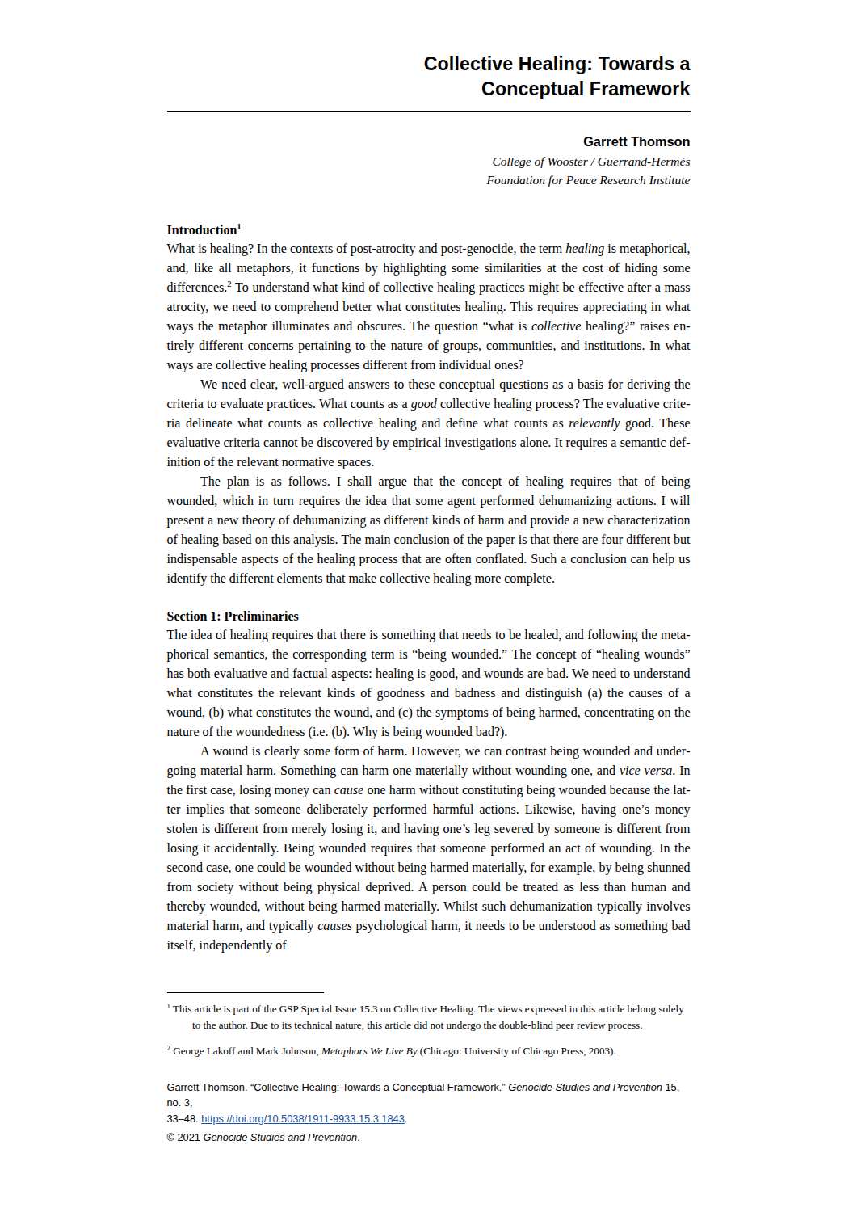Collective Healing: Towards a
Conceptual Framework
Garrett Thomson
College of Wooster / Guerrand-Hermès
Foundation for Peace Research Institute
Introduction1
What is healing? In the contexts of post-atrocity and post-genocide, the term healing is metaphorical, and, like all metaphors, it functions by highlighting some similarities at the cost of hiding some differences.2 To understand what kind of collective healing practices might be effective after a mass atrocity, we need to comprehend better what constitutes healing. This requires appreciating in what ways the metaphor illuminates and obscures. The question “what is collective healing?” raises entirely different concerns pertaining to the nature of groups, communities, and institutions. In what ways are collective healing processes different from individual ones?
We need clear, well-argued answers to these conceptual questions as a basis for deriving the criteria to evaluate practices. What counts as a good collective healing process? The evaluative criteria delineate what counts as collective healing and define what counts as relevantly good. These evaluative criteria cannot be discovered by empirical investigations alone. It requires a semantic definition of the relevant normative spaces.
The plan is as follows. I shall argue that the concept of healing requires that of being wounded, which in turn requires the idea that some agent performed dehumanizing actions. I will present a new theory of dehumanizing as different kinds of harm and provide a new characterization of healing based on this analysis. The main conclusion of the paper is that there are four different but indispensable aspects of the healing process that are often conflated. Such a conclusion can help us identify the different elements that make collective healing more complete.
Section 1: Preliminaries
The idea of healing requires that there is something that needs to be healed, and following the metaphorical semantics, the corresponding term is “being wounded.” The concept of “healing wounds” has both evaluative and factual aspects: healing is good, and wounds are bad. We need to understand what constitutes the relevant kinds of goodness and badness and distinguish (a) the causes of a wound, (b) what constitutes the wound, and (c) the symptoms of being harmed, concentrating on the nature of the woundedness (i.e. (b). Why is being wounded bad?).
A wound is clearly some form of harm. However, we can contrast being wounded and undergoing material harm. Something can harm one materially without wounding one, and vice versa. In the first case, losing money can cause one harm without constituting being wounded because the latter implies that someone deliberately performed harmful actions. Likewise, having one’s money stolen is different from merely losing it, and having one’s leg severed by someone is different from losing it accidentally. Being wounded requires that someone performed an act of wounding. In the second case, one could be wounded without being harmed materially, for example, by being shunned from society without being physical deprived. A person could be treated as less than human and thereby wounded, without being harmed materially. Whilst such dehumanization typically involves material harm, and typically causes psychological harm, it needs to be understood as something bad itself, independently of
1 This article is part of the GSP Special Issue 15.3 on Collective Healing. The views expressed in this article belong solely to the author. Due to its technical nature, this article did not undergo the double-blind peer review process.
2 George Lakoff and Mark Johnson, Metaphors We Live By (Chicago: University of Chicago Press, 2003).
Garrett Thomson. “Collective Healing: Towards a Conceptual Framework.” Genocide Studies and Prevention 15, no. 3,
33–48. https://doi.org/10.5038/1911-9933.15.3.1843.
© 2021 Genocide Studies and Prevention.